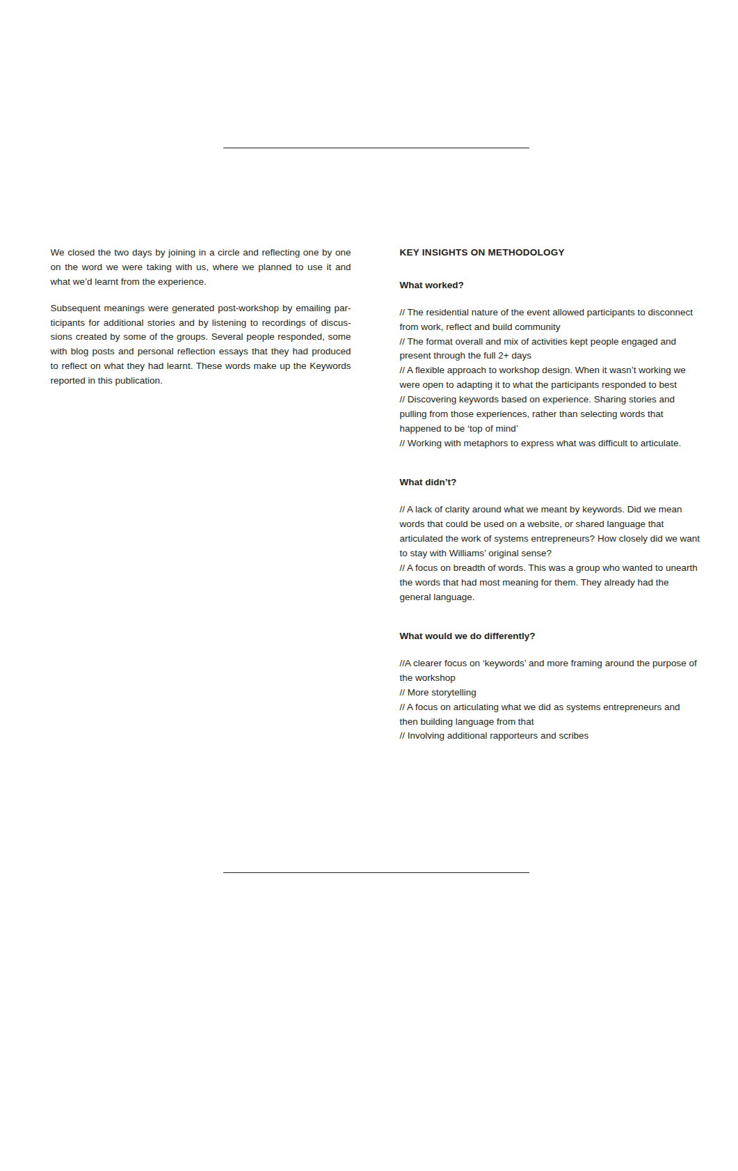We closed the two days by joining in a circle and reflecting one by one on the word we were taking with us, where we planned to use it and what we’d learnt from the experience.
Subsequent meanings were generated post-workshop by emailing participants for additional stories and by listening to recordings of discussions created by some of the groups. Several people responded, some with blog posts and personal reflection essays that they had produced to reflect on what they had learnt. These words make up the Keywords reported in this publication.
Key insights on methodology
What worked?
// The residential nature of the event allowed participants to disconnect from work, reflect and build community
// The format overall and mix of activities kept people engaged and present through the full 2+ days
// A flexible approach to workshop design. When it wasn’t working we were open to adapting it to what the participants responded to best
// Discovering keywords based on experience. Sharing stories and pulling from those experiences, rather than selecting words that happened to be ‘top of mind’
// Working with metaphors to express what was difficult to articulate.
What didn’t?
// A lack of clarity around what we meant by keywords. Did we mean words that could be used on a website, or shared language that articulated the work of systems entrepreneurs? How closely did we want to stay with Williams’ original sense?
// A focus on breadth of words. This was a group who wanted to unearth the words that had most meaning for them. They already had the general language.
What would we do differently?
//A clearer focus on ‘keywords’ and more framing around the purpose of the workshop
// More storytelling
// A focus on articulating what we did as systems entrepreneurs and then building language from that
// Involving additional rapporteurs and scribes